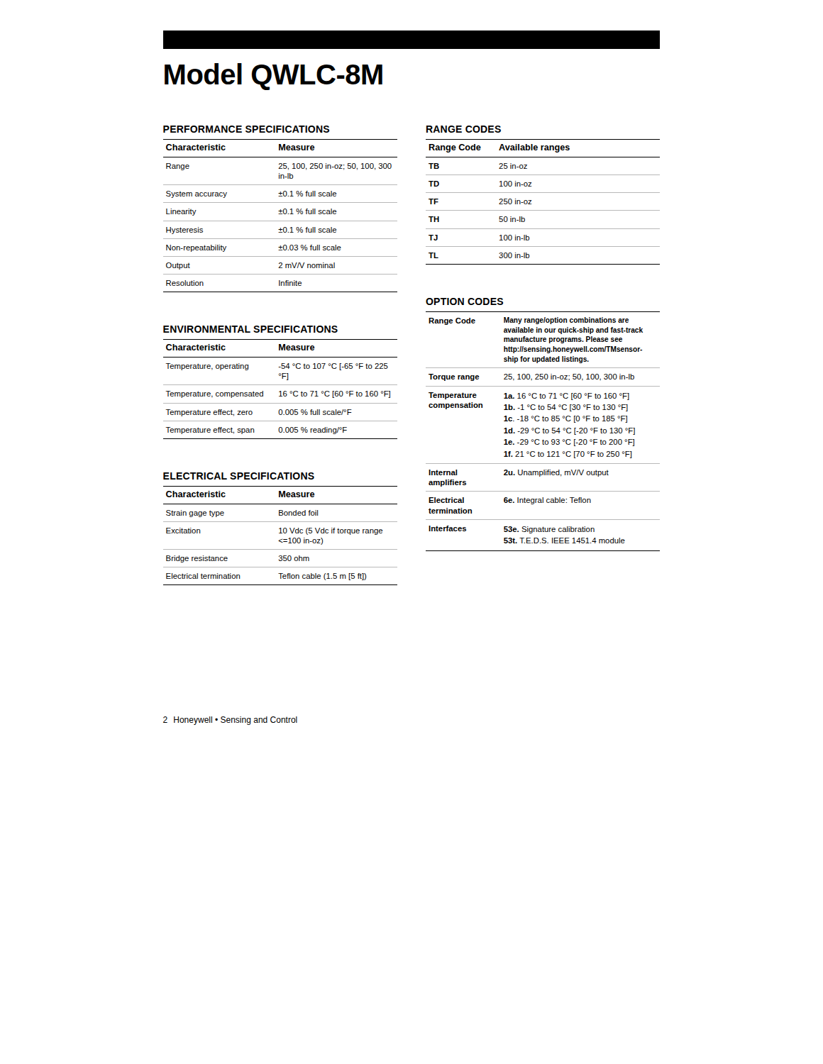Model QWLC-8M
PERFORMANCE SPECIFICATIONS
| Characteristic | Measure |
| --- | --- |
| Range | 25, 100, 250 in-oz; 50, 100, 300 in-lb |
| System accuracy | ±0.1 % full scale |
| Linearity | ±0.1 % full scale |
| Hysteresis | ±0.1 % full scale |
| Non-repeatability | ±0.03 % full scale |
| Output | 2 mV/V nominal |
| Resolution | Infinite |
ENVIRONMENTAL SPECIFICATIONS
| Characteristic | Measure |
| --- | --- |
| Temperature, operating | -54 °C to 107 °C [-65 °F to 225 °F] |
| Temperature, compensated | 16 °C to 71 °C [60 °F to 160 °F] |
| Temperature effect, zero | 0.005 % full scale/°F |
| Temperature effect, span | 0.005 % reading/°F |
ELECTRICAL SPECIFICATIONS
| Characteristic | Measure |
| --- | --- |
| Strain gage type | Bonded foil |
| Excitation | 10 Vdc (5 Vdc if torque range <=100 in-oz) |
| Bridge resistance | 350 ohm |
| Electrical termination | Teflon cable (1.5 m [5 ft]) |
RANGE CODES
| Range Code | Available ranges |
| --- | --- |
| TB | 25 in-oz |
| TD | 100 in-oz |
| TF | 250 in-oz |
| TH | 50 in-lb |
| TJ | 100 in-lb |
| TL | 300 in-lb |
OPTION CODES
| Range Code | Many range/option combinations are available in our quick-ship and fast-track manufacture programs. Please see http://sensing.honeywell.com/TMsensor-ship for updated listings. |
| Torque range | 25, 100, 250 in-oz; 50, 100, 300 in-lb |
| Temperature compensation | 1a. 16 °C to 71 °C [60 °F to 160 °F] 1b. -1 °C to 54 °C [30 °F to 130 °F] 1c . -18 °C to 85 °C [0 °F to 185 °F] 1d. -29 °C to 54 °C [-20 °F to 130 °F] 1e. -29 °C to 93 °C [-20 °F to 200 °F] 1f. 21 °C to 121 °C [70 °F to 250 °F] |
| Internal amplifiers | 2u. Unamplified, mV/V output |
| Electrical termination | 6e. Integral cable: Teflon |
| Interfaces | 53e. Signature calibration 53t. T.E.D.S. IEEE 1451.4 module |
2 Honeywell • Sensing and Control